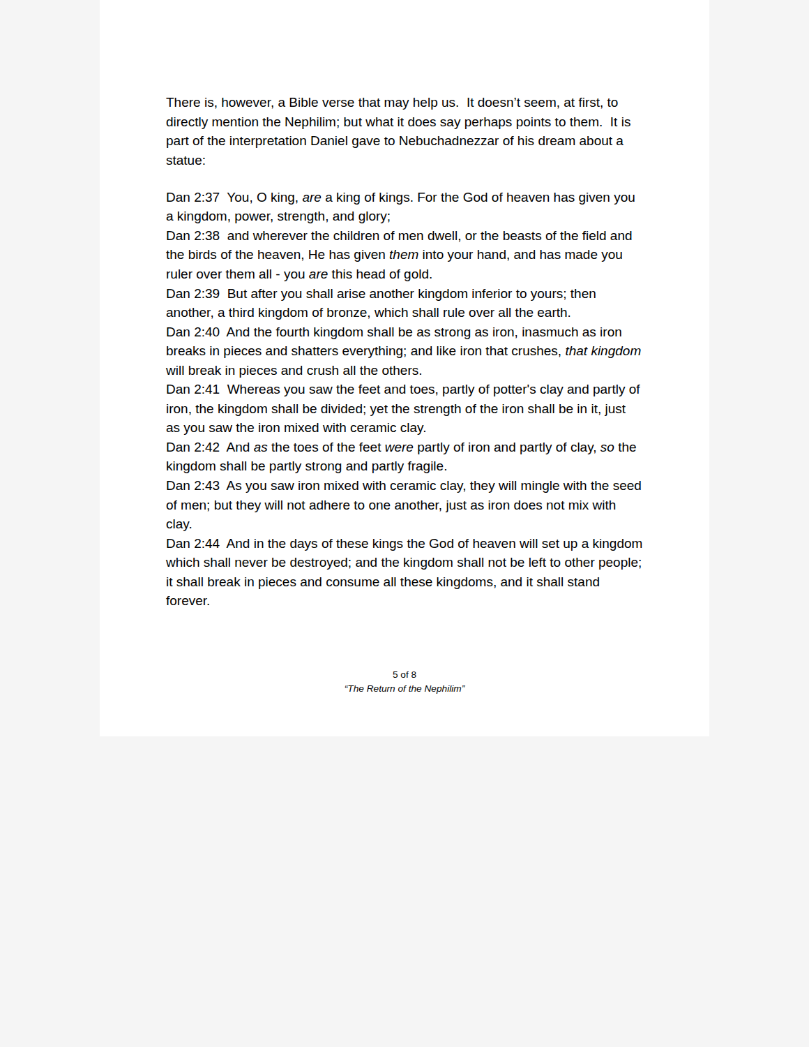There is, however, a Bible verse that may help us. It doesn’t seem, at first, to directly mention the Nephilim; but what it does say perhaps points to them. It is part of the interpretation Daniel gave to Nebuchadnezzar of his dream about a statue:
Dan 2:37 You, O king, are a king of kings. For the God of heaven has given you a kingdom, power, strength, and glory;
Dan 2:38 and wherever the children of men dwell, or the beasts of the field and the birds of the heaven, He has given them into your hand, and has made you ruler over them all - you are this head of gold.
Dan 2:39 But after you shall arise another kingdom inferior to yours; then another, a third kingdom of bronze, which shall rule over all the earth.
Dan 2:40 And the fourth kingdom shall be as strong as iron, inasmuch as iron breaks in pieces and shatters everything; and like iron that crushes, that kingdom will break in pieces and crush all the others.
Dan 2:41 Whereas you saw the feet and toes, partly of potter's clay and partly of iron, the kingdom shall be divided; yet the strength of the iron shall be in it, just as you saw the iron mixed with ceramic clay.
Dan 2:42 And as the toes of the feet were partly of iron and partly of clay, so the kingdom shall be partly strong and partly fragile.
Dan 2:43 As you saw iron mixed with ceramic clay, they will mingle with the seed of men; but they will not adhere to one another, just as iron does not mix with clay.
Dan 2:44 And in the days of these kings the God of heaven will set up a kingdom which shall never be destroyed; and the kingdom shall not be left to other people; it shall break in pieces and consume all these kingdoms, and it shall stand forever.
5 of 8
“The Return of the Nephilim”